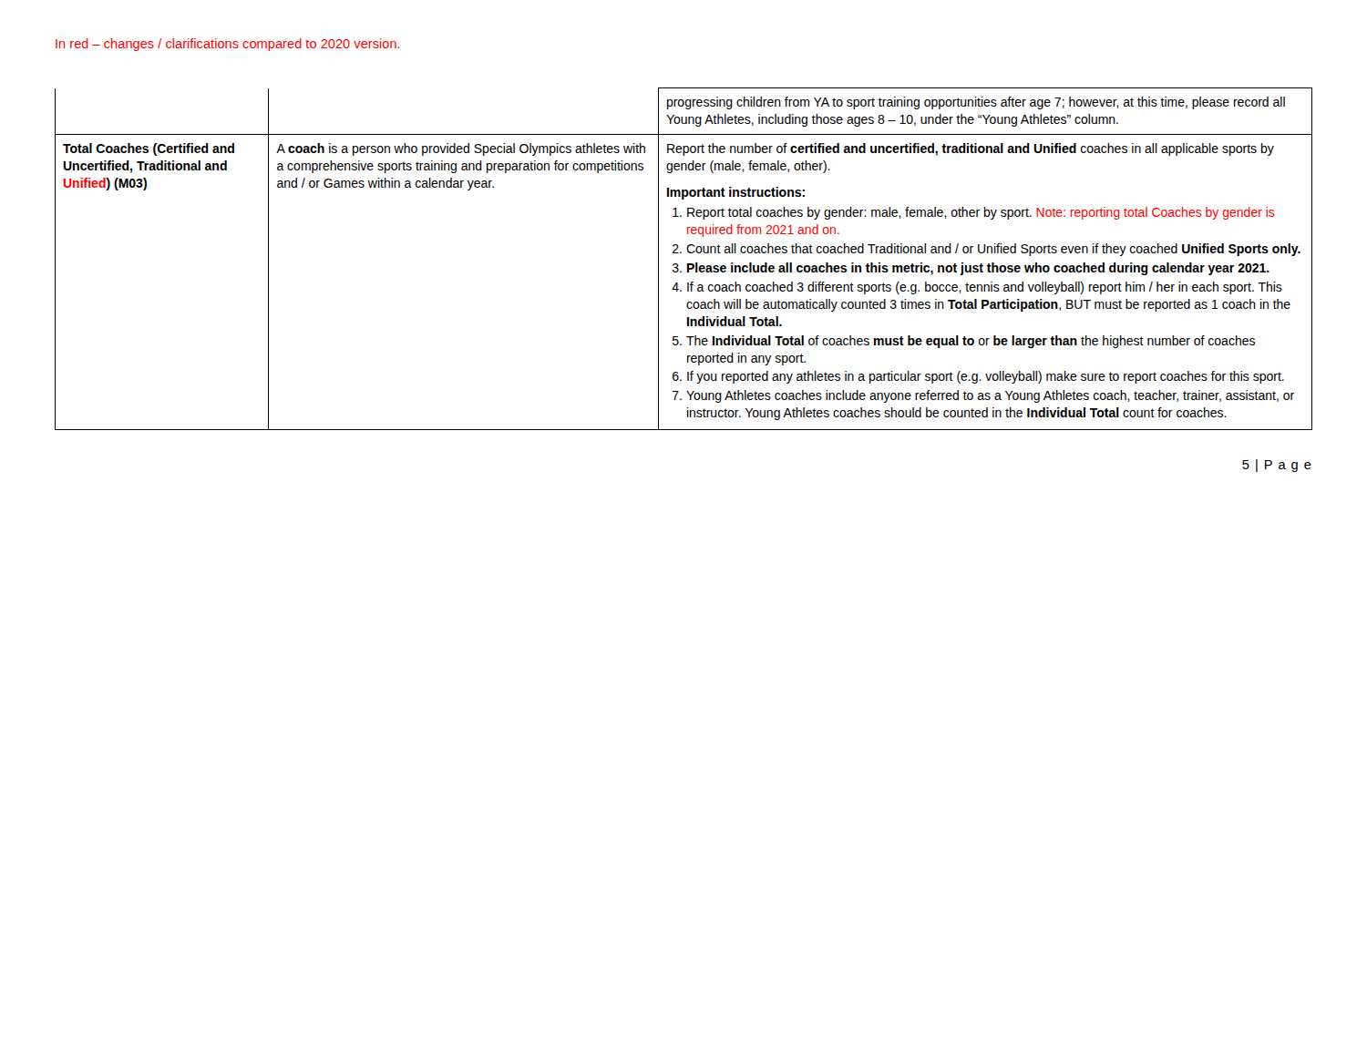In red – changes / clarifications compared to 2020 version.
| | | progressing children from YA to sport training opportunities after age 7; however, at this time, please record all Young Athletes, including those ages 8 – 10, under the “Young Athletes” column. |
| Total Coaches (Certified and Uncertified, Traditional and Unified ) (M03) | A coach is a person who provided Special Olympics athletes with a comprehensive sports training and preparation for competitions and / or Games within a calendar year. | Report the number of certified and uncertified, traditional and Unified coaches in all applicable sports by gender (male, female, other). Important instructions: Report total coaches by gender: male, female, other by sport. Note: reporting total Coaches by gender is required from 2021 and on. Count all coaches that coached Traditional and / or Unified Sports even if they coached Unified Sports only. Please include all coaches in this metric, not just those who coached during calendar year 2021. If a coach coached 3 different sports (e.g. bocce, tennis and volleyball) report him / her in each sport. This coach will be automatically counted 3 times in Total Participation , BUT must be reported as 1 coach in the Individual Total. The Individual Total of coaches must be equal to or be larger than the highest number of coaches reported in any sport. If you reported any athletes in a particular sport (e.g. volleyball) make sure to report coaches for this sport. Young Athletes coaches include anyone referred to as a Young Athletes coach, teacher, trainer, assistant, or instructor. Young Athletes coaches should be counted in the Individual Total count for coaches. |
5 | P a g e